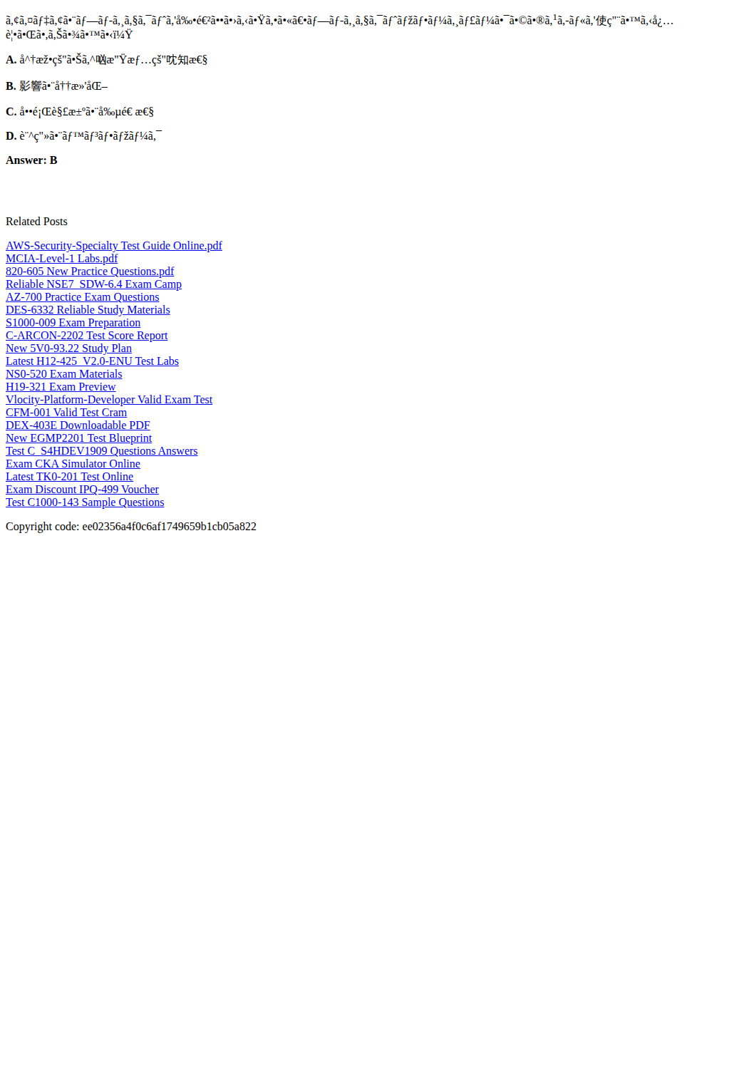ã,¢ã,¤ãƒ‡ã,¢ã•¨ãƒ—ãƒ-ã,¸ã,§ã,¯ãƒˆã,'å‰•é€²ã••ã•›ã,‹ã•Ÿã,•ã•«ã€•ãƒ—ãƒ-ã,¸ã,§ã,¯ãƒˆãƒžãƒ•ãƒ¼ã,¸ãƒ£ãƒ¼ã•¯ã•©ã•®ã,1ã,-ãƒ«ã,'使ç"¨ã•™ã,‹å¿…è¦•ã•Œã•,ã,Šã•¾ã•™ã•‹ï¼Ÿ
A. å^†æž•çš"ã•Šã,^㕳æ"Ÿæƒ…çš"㕪知æ€§
B. 影響ã•¨å††æ»'åŒ–
C. å••é¡Œè§£æ±ºã•¨å‰µé€ æ€§
D. è¨^ç"»ã•¨ãƒ™ãƒ³ãƒ•ãƒžãƒ¼ã,¯
Answer: B
Related Posts
AWS-Security-Specialty Test Guide Online.pdf
MCIA-Level-1 Labs.pdf
820-605 New Practice Questions.pdf
Reliable NSE7_SDW-6.4 Exam Camp
AZ-700 Practice Exam Questions
DES-6332 Reliable Study Materials
S1000-009 Exam Preparation
C-ARCON-2202 Test Score Report
New 5V0-93.22 Study Plan
Latest H12-425_V2.0-ENU Test Labs
NS0-520 Exam Materials
H19-321 Exam Preview
Vlocity-Platform-Developer Valid Exam Test
CFM-001 Valid Test Cram
DEX-403E Downloadable PDF
New EGMP2201 Test Blueprint
Test C_S4HDEV1909 Questions Answers
Exam CKA Simulator Online
Latest TK0-201 Test Online
Exam Discount IPQ-499 Voucher
Test C1000-143 Sample Questions
Copyright code: ee02356a4f0c6af1749659b1cb05a822